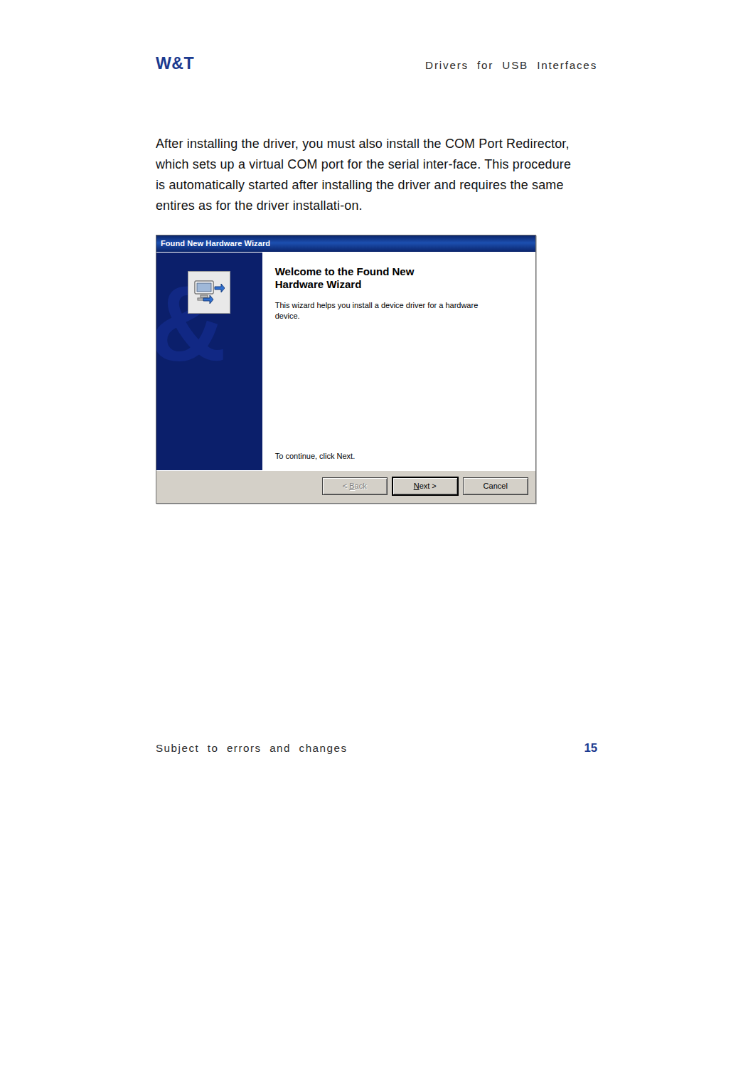W&T
Drivers for USB Interfaces
After installing the driver, you must also install the COM Port Redirector, which sets up a virtual COM port for the serial inter‑face. This procedure is automatically started after installing the driver and requires the same entires as for the driver installati‑on.
Found New Hardware Wizard
&
Welcome to the Found New
Hardware Wizard
This wizard helps you install a device driver for a hardware device.
To continue, click Next.
< Back
Next >
Cancel
Subject to errors and changes
15